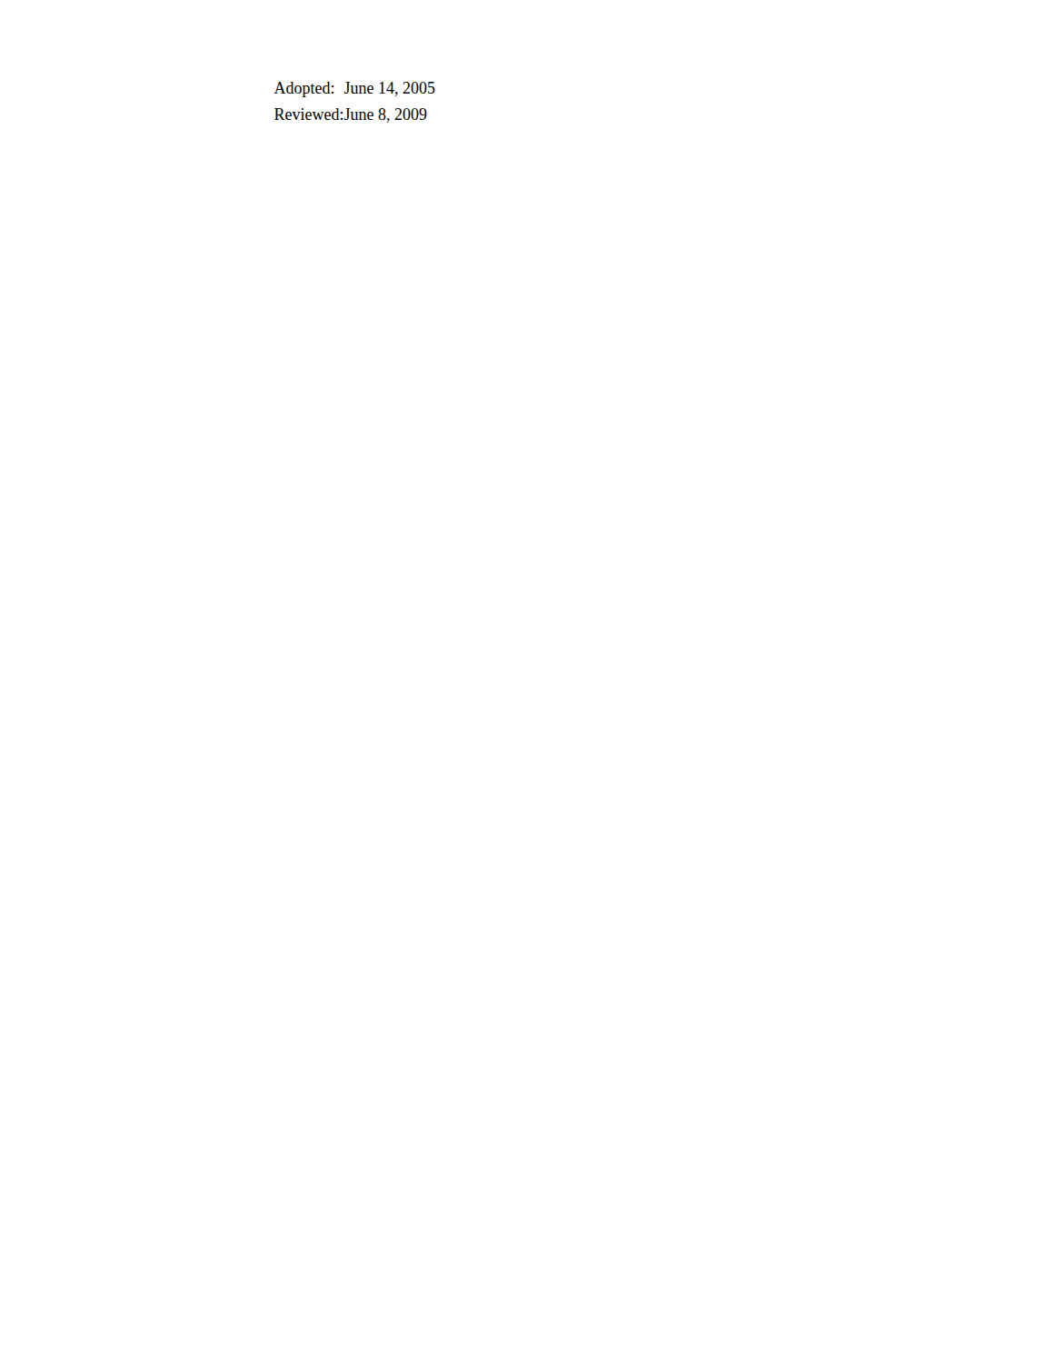| Adopted: | June 14, 2005 |
| Reviewed: | June 8, 2009 |